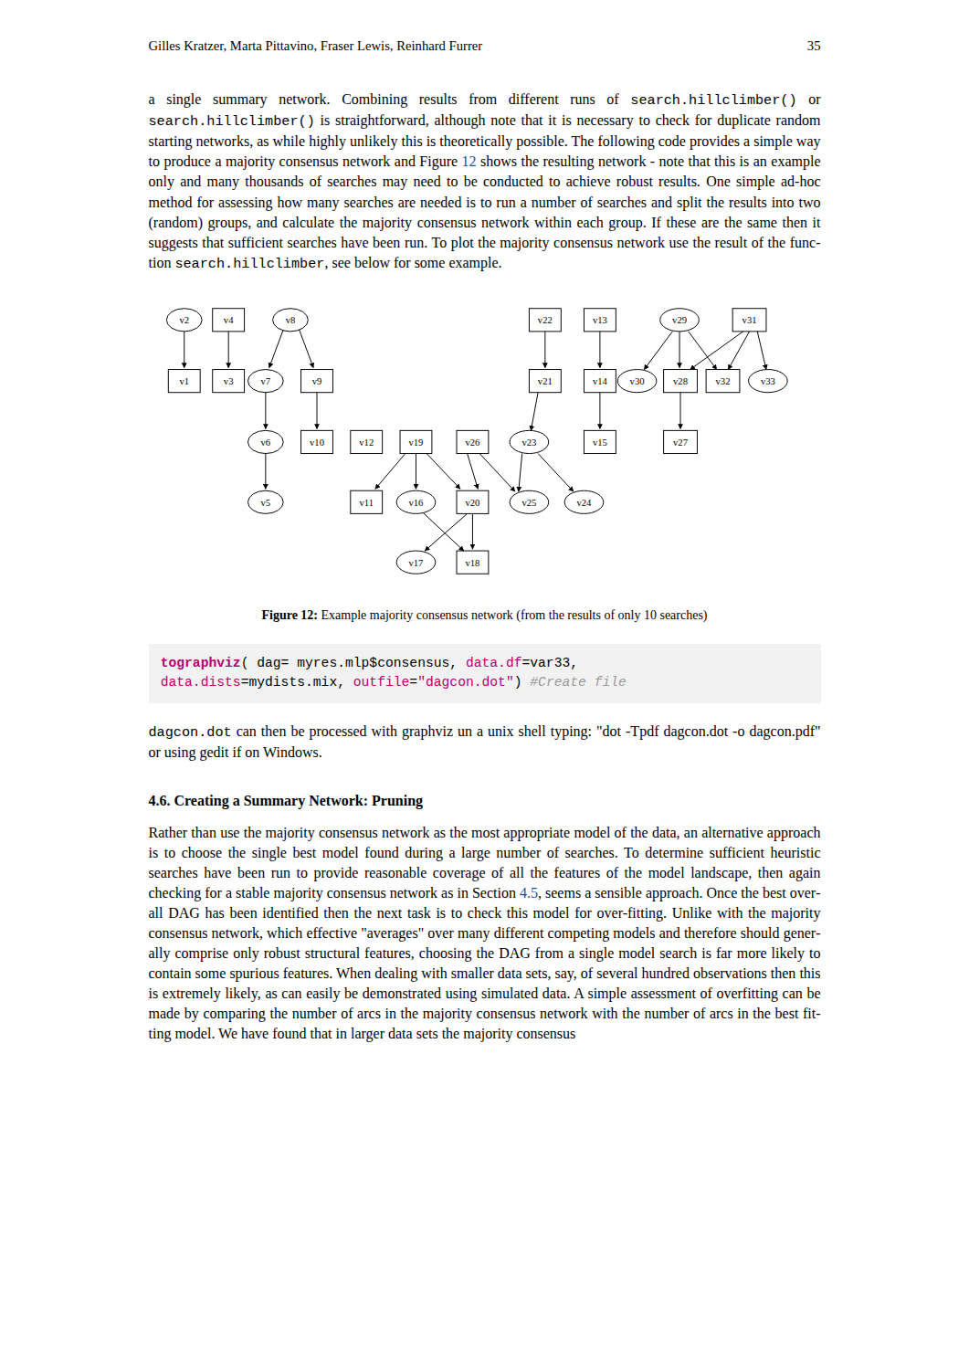Gilles Kratzer, Marta Pittavino, Fraser Lewis, Reinhard Furrer 35
a single summary network. Combining results from different runs of search.hillclimber() or search.hillclimber() is straightforward, although note that it is necessary to check for duplicate random starting networks, as while highly unlikely this is theoretically possible. The following code provides a simple way to produce a majority consensus network and Figure 12 shows the resulting network - note that this is an example only and many thousands of searches may need to be conducted to achieve robust results. One simple ad-hoc method for assessing how many searches are needed is to run a number of searches and split the results into two (random) groups, and calculate the majority consensus network within each group. If these are the same then it suggests that sufficient searches have been run. To plot the majority consensus network use the result of the function search.hillclimber, see below for some example.
v2 v4 v8 v22 v13 v29 v31 v1 v3 v7 v9 v21 v14 v30 v28 v32 v33 v6 v10 v12 v19 v26 v23 v15 v27 v5 v11 v16 v20 v25 v24 v17 v18
Figure 12: Example majority consensus network (from the results of only 10 searches)
tographviz( dag= myres.mlp$consensus, data.df=var33,
data.dists=mydists.mix, outfile="dagcon.dot") #Create file
dagcon.dot can then be processed with graphviz un a unix shell typing: "dot -Tpdf dagcon.dot -o dagcon.pdf" or using gedit if on Windows.
4.6. Creating a Summary Network: Pruning
Rather than use the majority consensus network as the most appropriate model of the data, an alternative approach is to choose the single best model found during a large number of searches. To determine sufficient heuristic searches have been run to provide reasonable coverage of all the features of the model landscape, then again checking for a stable majority consensus network as in Section 4.5, seems a sensible approach. Once the best overall DAG has been identified then the next task is to check this model for over-fitting. Unlike with the majority consensus network, which effective "averages" over many different competing models and therefore should generally comprise only robust structural features, choosing the DAG from a single model search is far more likely to contain some spurious features. When dealing with smaller data sets, say, of several hundred observations then this is extremely likely, as can easily be demonstrated using simulated data. A simple assessment of overfitting can be made by comparing the number of arcs in the majority consensus network with the number of arcs in the best fitting model. We have found that in larger data sets the majority consensus